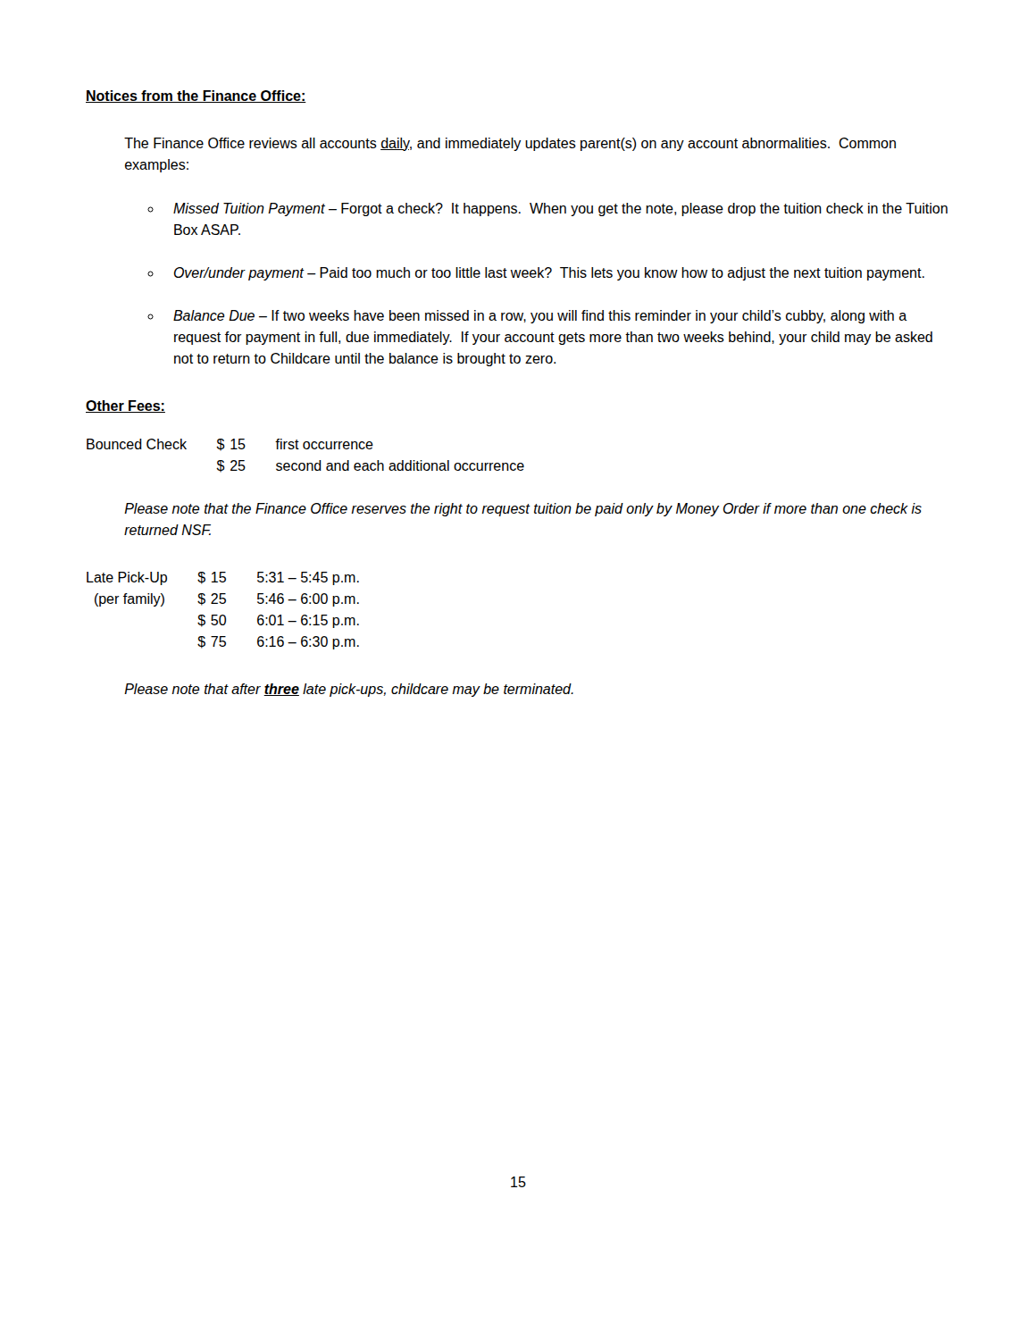Notices from the Finance Office:
The Finance Office reviews all accounts daily, and immediately updates parent(s) on any account abnormalities. Common examples:
Missed Tuition Payment – Forgot a check? It happens. When you get the note, please drop the tuition check in the Tuition Box ASAP.
Over/under payment – Paid too much or too little last week? This lets you know how to adjust the next tuition payment.
Balance Due – If two weeks have been missed in a row, you will find this reminder in your child’s cubby, along with a request for payment in full, due immediately. If your account gets more than two weeks behind, your child may be asked not to return to Childcare until the balance is brought to zero.
Other Fees:
| Bounced Check | $ | 15 | first occurrence |
| | $ | 25 | second and each additional occurrence |
Please note that the Finance Office reserves the right to request tuition be paid only by Money Order if more than one check is returned NSF.
| Late Pick-Up | $ | 15 | 5:31 – 5:45 p.m. |
| (per family) | $ | 25 | 5:46 – 6:00 p.m. |
| | $ | 50 | 6:01 – 6:15 p.m. |
| | $ | 75 | 6:16 – 6:30 p.m. |
Please note that after three late pick-ups, childcare may be terminated.
15